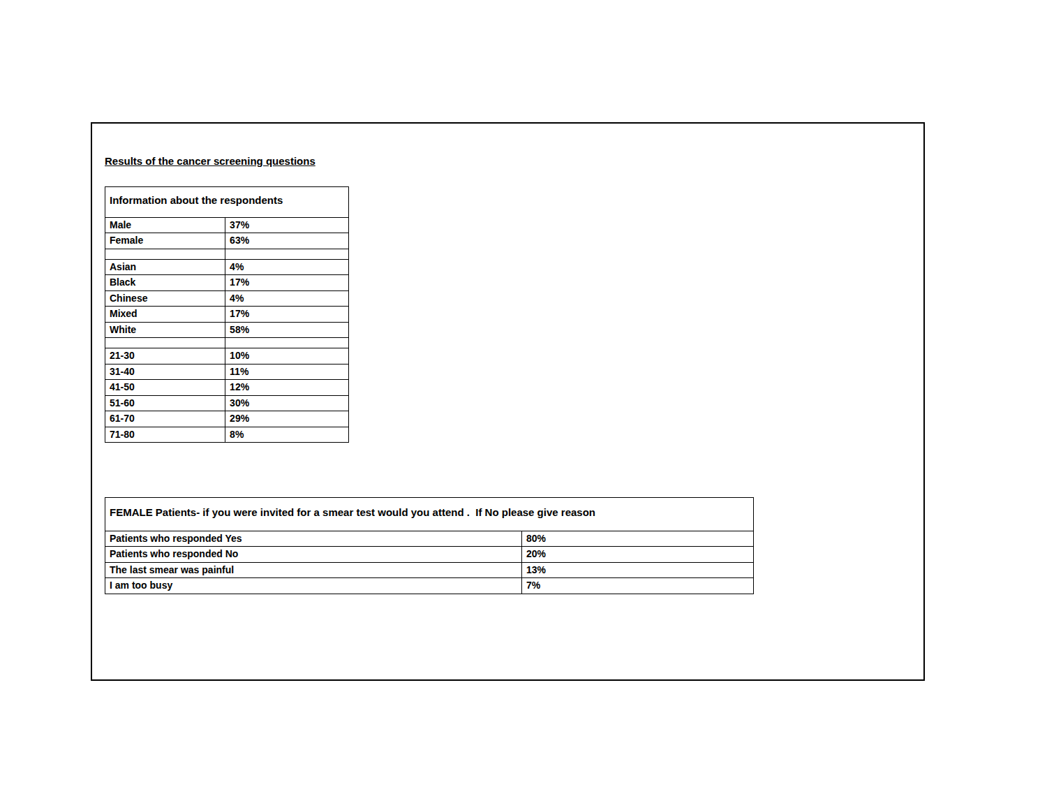Results of the cancer screening questions
| Information about the respondents |
| Male | 37% |
| Female | 63% |
| Asian | 4% |
| Black | 17% |
| Chinese | 4% |
| Mixed | 17% |
| White | 58% |
| 21-30 | 10% |
| 31-40 | 11% |
| 41-50 | 12% |
| 51-60 | 30% |
| 61-70 | 29% |
| 71-80 | 8% |
| FEMALE Patients- if you were invited for a smear test would you attend . If No please give reason |
| Patients who responded Yes | 80% |
| Patients who responded No | 20% |
| The last smear was painful | 13% |
| I am too busy | 7% |